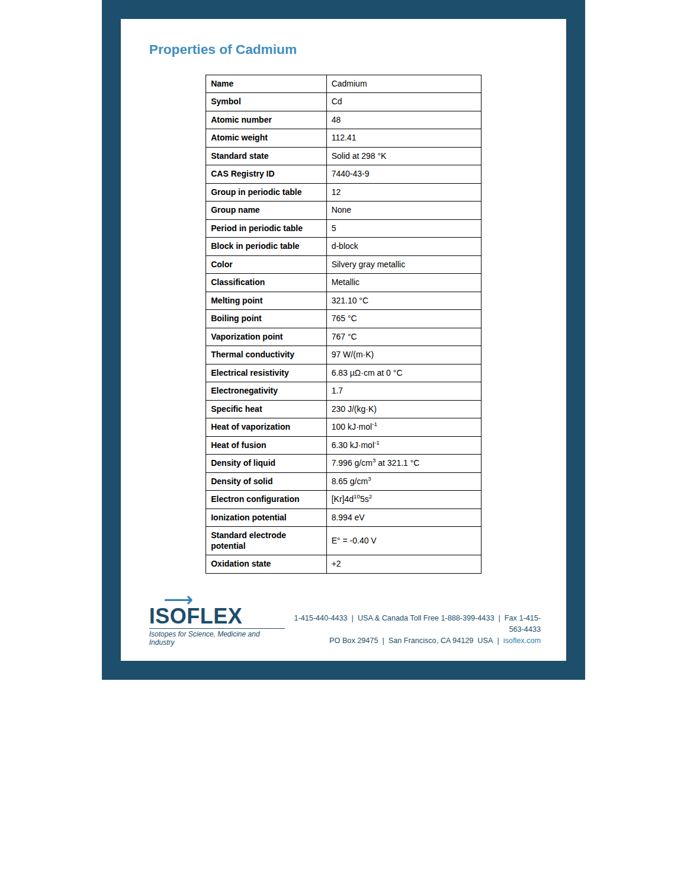Properties of Cadmium
| Name | Cadmium |
| Symbol | Cd |
| Atomic number | 48 |
| Atomic weight | 112.41 |
| Standard state | Solid at 298 °K |
| CAS Registry ID | 7440-43-9 |
| Group in periodic table | 12 |
| Group name | None |
| Period in periodic table | 5 |
| Block in periodic table | d-block |
| Color | Silvery gray metallic |
| Classification | Metallic |
| Melting point | 321.10 °C |
| Boiling point | 765 °C |
| Vaporization point | 767 °C |
| Thermal conductivity | 97 W/(m·K) |
| Electrical resistivity | 6.83 µΩ·cm at 0 °C |
| Electronegativity | 1.7 |
| Specific heat | 230 J/(kg·K) |
| Heat of vaporization | 100 kJ·mol -1 |
| Heat of fusion | 6.30 kJ·mol -1 |
| Density of liquid | 7.996 g/cm 3 at 321.1 °C |
| Density of solid | 8.65 g/cm 3 |
| Electron configuration | [Kr]4d 10 5s 2 |
| Ionization potential | 8.994 eV |
| Standard electrode potential | E° = -0.40 V |
| Oxidation state | +2 |
⟶
ISO FLEX
Isotopes for Science, Medicine and Industry
1-415-440-4433 | USA & Canada Toll Free 1-888-399-4433 | Fax 1-415-563-4433
PO Box 29475 | San Francisco, CA 94129 USA | isoflex.com